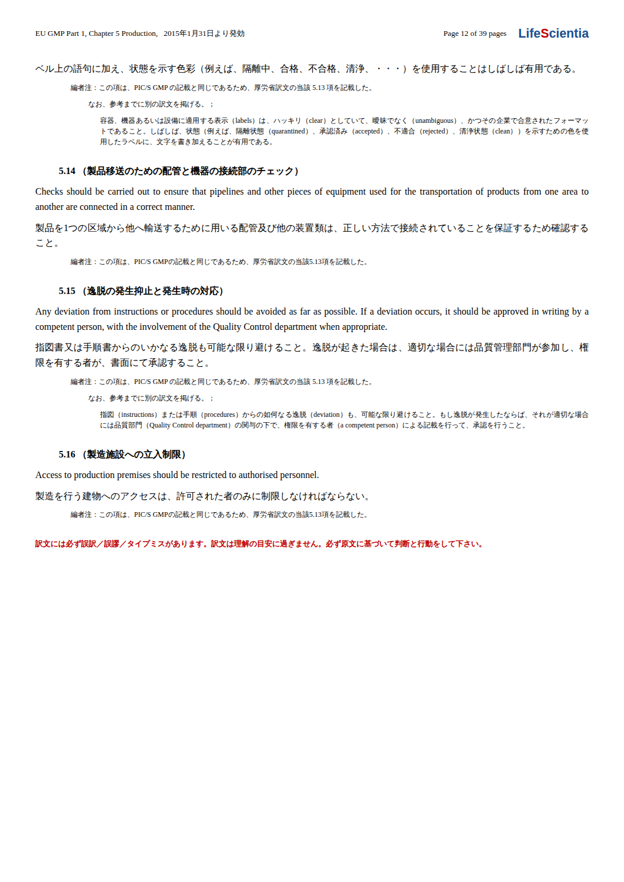EU GMP Part 1, Chapter 5 Production, 2015年1月31日より発効
Page 12 of 39 pages
Life Scientia
ベル上の語句に加え、状態を示す色彩（例えば、隔離中、合格、不合格、清浄、・・・）を使用することはしばしば有用である。
編者注：この項は、PIC/S GMP の記載と同じであるため、厚労省訳文の当該 5.13 項を記載した。
なお、参考までに別の訳文を掲げる。；
容器、機器あるいは設備に適用する表示（labels）は、ハッキリ（clear）としていて、曖昧でなく（unambiguous）、かつその企業で合意されたフォーマットであること。しばしば、状態（例えば、隔離状態（quarantined）、承認済み（accepted）、不適合（rejected）、清浄状態（clean））を示すための色を使用したラベルに、文字を書き加えることが有用である。
5.14 （製品移送のための配管と機器の接続部のチェック）
Checks should be carried out to ensure that pipelines and other pieces of equipment used for the transportation of products from one area to another are connected in a correct manner.
製品を1つの区域から他へ輸送するために用いる配管及び他の装置類は、正しい方法で接続されていることを保証するため確認すること。
編者注：この項は、PIC/S GMPの記載と同じであるため、厚労省訳文の当該5.13項を記載した。
5.15 （逸脱の発生抑止と発生時の対応）
Any deviation from instructions or procedures should be avoided as far as possible. If a deviation occurs, it should be approved in writing by a competent person, with the involvement of the Quality Control department when appropriate.
指図書又は手順書からのいかなる逸脱も可能な限り避けること。逸脱が起きた場合は、適切な場合には品質管理部門が参加し、権限を有する者が、書面にて承認すること。
編者注：この項は、PIC/S GMP の記載と同じであるため、厚労省訳文の当該 5.13 項を記載した。
なお、参考までに別の訳文を掲げる。；
指図（instructions）または手順（procedures）からの如何なる逸脱（deviation）も、可能な限り避けること。もし逸脱が発生したならば、それが適切な場合には品質部門（Quality Control department）の関与の下で、権限を有する者（a competent person）による記載を行って、承認を行うこと。
5.16 （製造施設への立入制限）
Access to production premises should be restricted to authorised personnel.
製造を行う建物へのアクセスは、許可された者のみに制限しなければならない。
編者注：この項は、PIC/S GMPの記載と同じであるため、厚労省訳文の当該5.13項を記載した。
訳文には必ず誤訳／誤謬／タイプミスがあります。訳文は理解の目安に過ぎません。必ず原文に基づいて判断と行動をして下さい。